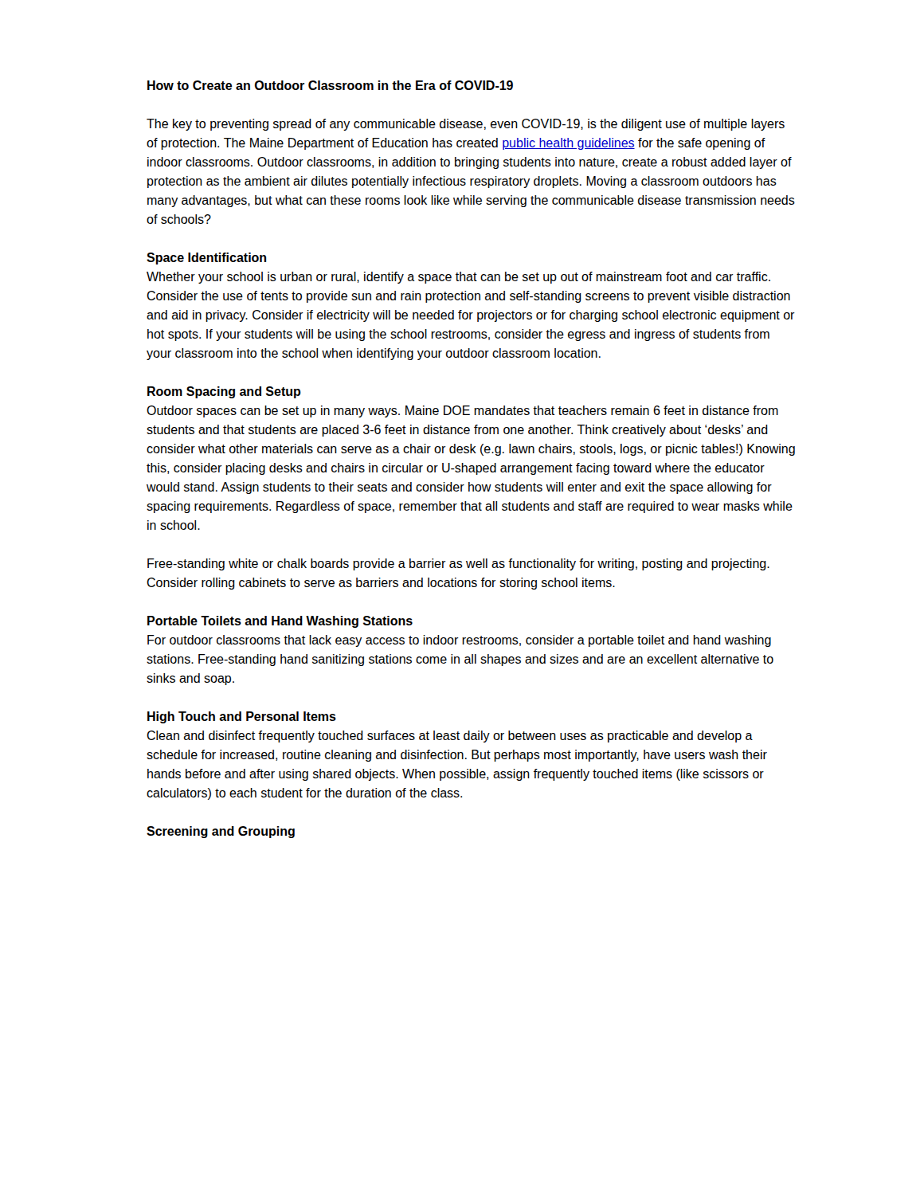How to Create an Outdoor Classroom in the Era of COVID-19
The key to preventing spread of any communicable disease, even COVID-19, is the diligent use of multiple layers of protection. The Maine Department of Education has created public health guidelines for the safe opening of indoor classrooms. Outdoor classrooms, in addition to bringing students into nature, create a robust added layer of protection as the ambient air dilutes potentially infectious respiratory droplets. Moving a classroom outdoors has many advantages, but what can these rooms look like while serving the communicable disease transmission needs of schools?
Space Identification
Whether your school is urban or rural, identify a space that can be set up out of mainstream foot and car traffic. Consider the use of tents to provide sun and rain protection and self-standing screens to prevent visible distraction and aid in privacy. Consider if electricity will be needed for projectors or for charging school electronic equipment or hot spots. If your students will be using the school restrooms, consider the egress and ingress of students from your classroom into the school when identifying your outdoor classroom location.
Room Spacing and Setup
Outdoor spaces can be set up in many ways. Maine DOE mandates that teachers remain 6 feet in distance from students and that students are placed 3-6 feet in distance from one another. Think creatively about ‘desks’ and consider what other materials can serve as a chair or desk (e.g. lawn chairs, stools, logs, or picnic tables!) Knowing this, consider placing desks and chairs in circular or U-shaped arrangement facing toward where the educator would stand. Assign students to their seats and consider how students will enter and exit the space allowing for spacing requirements. Regardless of space, remember that all students and staff are required to wear masks while in school.
Free-standing white or chalk boards provide a barrier as well as functionality for writing, posting and projecting. Consider rolling cabinets to serve as barriers and locations for storing school items.
Portable Toilets and Hand Washing Stations
For outdoor classrooms that lack easy access to indoor restrooms, consider a portable toilet and hand washing stations. Free-standing hand sanitizing stations come in all shapes and sizes and are an excellent alternative to sinks and soap.
High Touch and Personal Items
Clean and disinfect frequently touched surfaces at least daily or between uses as practicable and develop a schedule for increased, routine cleaning and disinfection. But perhaps most importantly, have users wash their hands before and after using shared objects. When possible, assign frequently touched items (like scissors or calculators) to each student for the duration of the class.
Screening and Grouping